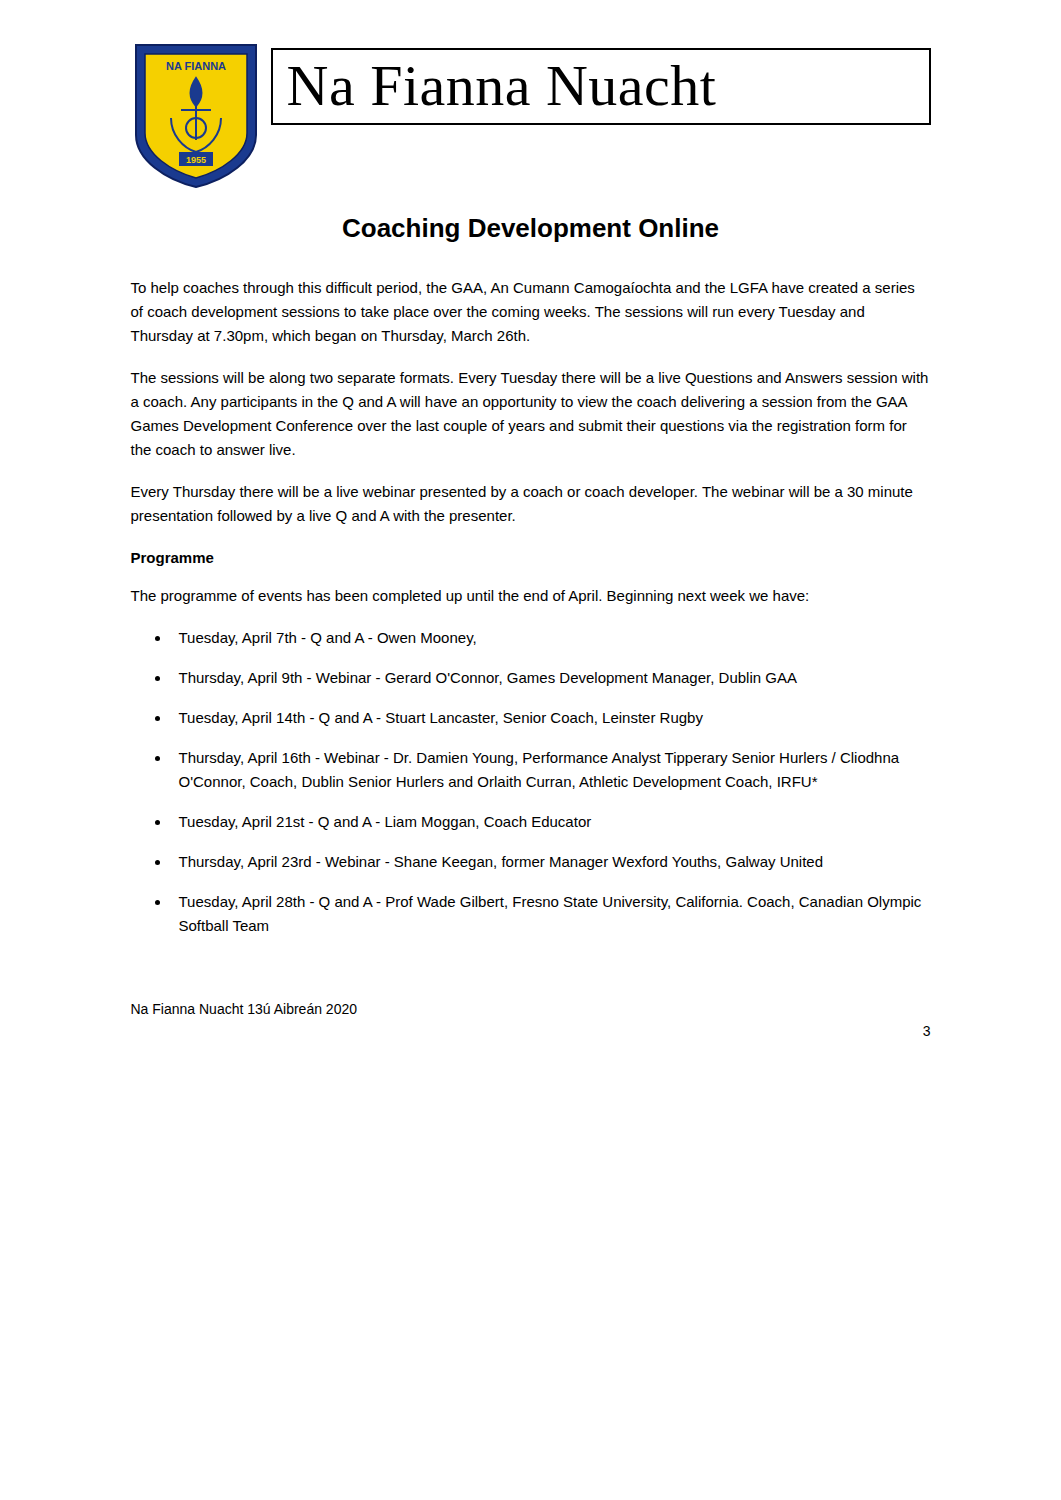NA FIANNA 1955
Na Fianna Nuacht
Coaching Development Online
To help coaches through this difficult period, the GAA, An Cumann Camogaíochta and the LGFA have created a series of coach development sessions to take place over the coming weeks. The sessions will run every Tuesday and Thursday at 7.30pm, which began on Thursday, March 26th.
The sessions will be along two separate formats. Every Tuesday there will be a live Questions and Answers session with a coach. Any participants in the Q and A will have an opportunity to view the coach delivering a session from the GAA Games Development Conference over the last couple of years and submit their questions via the registration form for the coach to answer live.
Every Thursday there will be a live webinar presented by a coach or coach developer. The webinar will be a 30 minute presentation followed by a live Q and A with the presenter.
Programme
The programme of events has been completed up until the end of April. Beginning next week we have:
Tuesday, April 7th - Q and A - Owen Mooney,
Thursday, April 9th - Webinar - Gerard O'Connor, Games Development Manager, Dublin GAA
Tuesday, April 14th - Q and A - Stuart Lancaster, Senior Coach, Leinster Rugby
Thursday, April 16th - Webinar - Dr. Damien Young, Performance Analyst Tipperary Senior Hurlers / Cliodhna O'Connor, Coach, Dublin Senior Hurlers and Orlaith Curran, Athletic Development Coach, IRFU*
Tuesday, April 21st - Q and A - Liam Moggan, Coach Educator
Thursday, April 23rd - Webinar - Shane Keegan, former Manager Wexford Youths, Galway United
Tuesday, April 28th - Q and A - Prof Wade Gilbert, Fresno State University, California. Coach, Canadian Olympic Softball Team
Na Fianna Nuacht 13ú Aibreán 2020 3